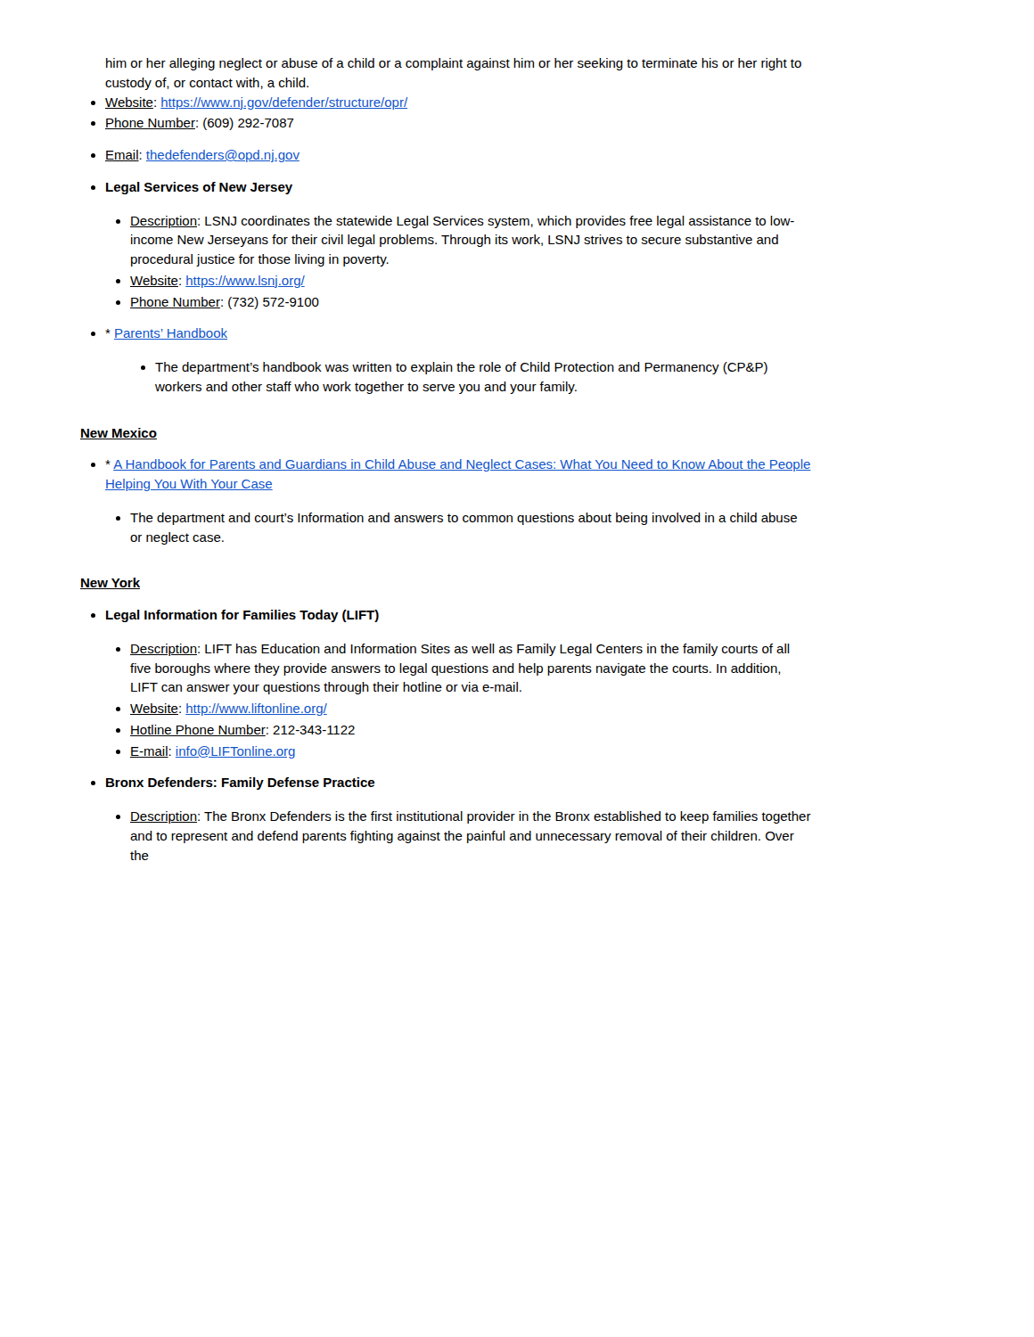him or her alleging neglect or abuse of a child or a complaint against him or her seeking to terminate his or her right to custody of, or contact with, a child.
Website: https://www.nj.gov/defender/structure/opr/
Phone Number: (609) 292-7087
Email: thedefenders@opd.nj.gov
Legal Services of New Jersey
Description: LSNJ coordinates the statewide Legal Services system, which provides free legal assistance to low-income New Jerseyans for their civil legal problems. Through its work, LSNJ strives to secure substantive and procedural justice for those living in poverty.
Website: https://www.lsnj.org/
Phone Number: (732) 572-9100
* Parents’ Handbook
The department’s handbook was written to explain the role of Child Protection and Permanency (CP&P) workers and other staff who work together to serve you and your family.
New Mexico
* A Handbook for Parents and Guardians in Child Abuse and Neglect Cases: What You Need to Know About the People Helping You With Your Case
The department and court’s Information and answers to common questions about being involved in a child abuse or neglect case.
New York
Legal Information for Families Today (LIFT)
Description: LIFT has Education and Information Sites as well as Family Legal Centers in the family courts of all five boroughs where they provide answers to legal questions and help parents navigate the courts. In addition, LIFT can answer your questions through their hotline or via e-mail.
Website: http://www.liftonline.org/
Hotline Phone Number: 212-343-1122
E-mail: info@LIFTonline.org
Bronx Defenders: Family Defense Practice
Description: The Bronx Defenders is the first institutional provider in the Bronx established to keep families together and to represent and defend parents fighting against the painful and unnecessary removal of their children. Over the